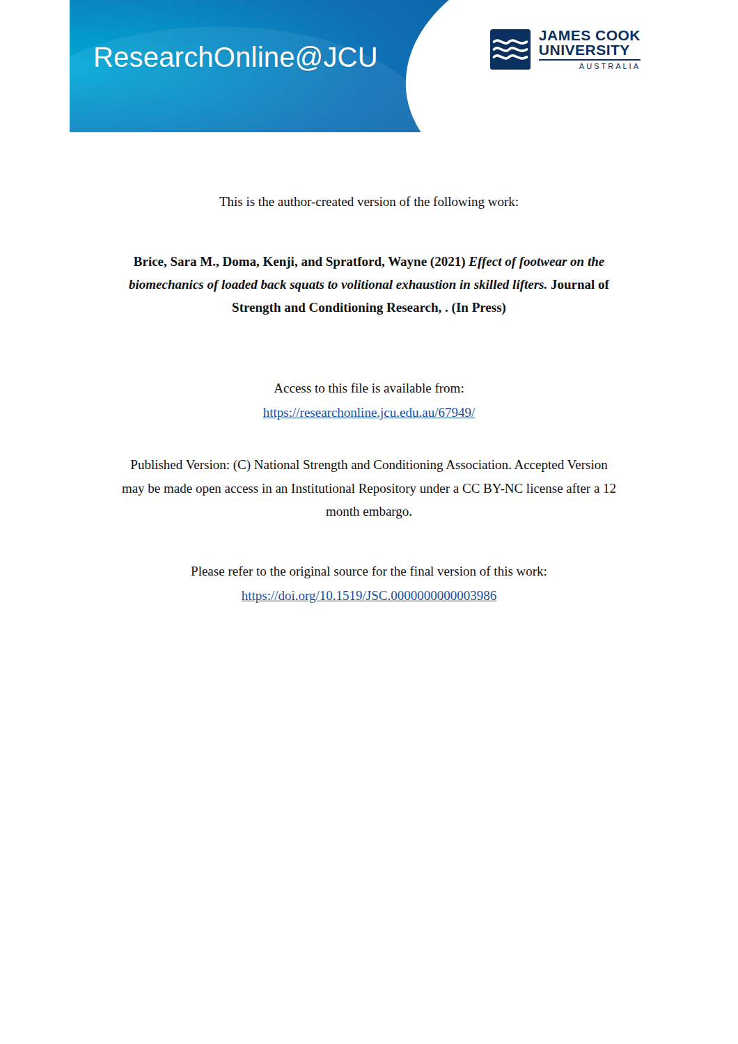ResearchOnline@JCU
JAMES COOK UNIVERSITY AUSTRALIA
This is the author-created version of the following work:
Brice, Sara M., Doma, Kenji, and Spratford, Wayne (2021) Effect of footwear on the biomechanics of loaded back squats to volitional exhaustion in skilled lifters. Journal of Strength and Conditioning Research, . (In Press)
Access to this file is available from:
https://researchonline.jcu.edu.au/67949/
Published Version: (C) National Strength and Conditioning Association. Accepted Version may be made open access in an Institutional Repository under a CC BY-NC license after a 12 month embargo.
Please refer to the original source for the final version of this work:
https://doi.org/10.1519/JSC.0000000000003986